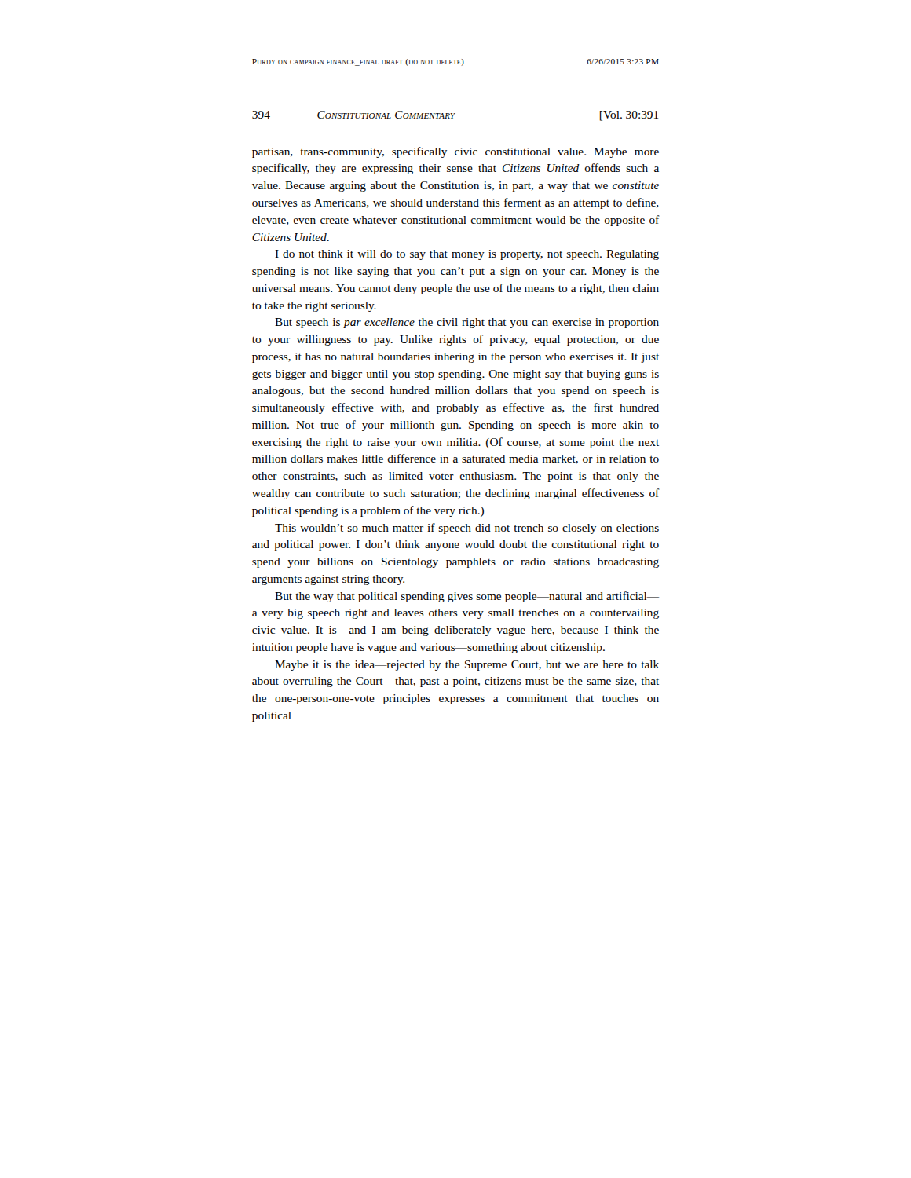Purdy on Campaign Finance_final draft (Do Not Delete) 6/26/2015 3:23 PM
394 Constitutional Commentary [Vol. 30:391
partisan, trans-community, specifically civic constitutional value. Maybe more specifically, they are expressing their sense that Citizens United offends such a value. Because arguing about the Constitution is, in part, a way that we constitute ourselves as Americans, we should understand this ferment as an attempt to define, elevate, even create whatever constitutional commitment would be the opposite of Citizens United.
I do not think it will do to say that money is property, not speech. Regulating spending is not like saying that you can’t put a sign on your car. Money is the universal means. You cannot deny people the use of the means to a right, then claim to take the right seriously.
But speech is par excellence the civil right that you can exercise in proportion to your willingness to pay. Unlike rights of privacy, equal protection, or due process, it has no natural boundaries inhering in the person who exercises it. It just gets bigger and bigger until you stop spending. One might say that buying guns is analogous, but the second hundred million dollars that you spend on speech is simultaneously effective with, and probably as effective as, the first hundred million. Not true of your millionth gun. Spending on speech is more akin to exercising the right to raise your own militia. (Of course, at some point the next million dollars makes little difference in a saturated media market, or in relation to other constraints, such as limited voter enthusiasm. The point is that only the wealthy can contribute to such saturation; the declining marginal effectiveness of political spending is a problem of the very rich.)
This wouldn’t so much matter if speech did not trench so closely on elections and political power. I don’t think anyone would doubt the constitutional right to spend your billions on Scientology pamphlets or radio stations broadcasting arguments against string theory.
But the way that political spending gives some people—natural and artificial—a very big speech right and leaves others very small trenches on a countervailing civic value. It is—and I am being deliberately vague here, because I think the intuition people have is vague and various—something about citizenship.
Maybe it is the idea—rejected by the Supreme Court, but we are here to talk about overruling the Court—that, past a point, citizens must be the same size, that the one-person-one-vote principles expresses a commitment that touches on political